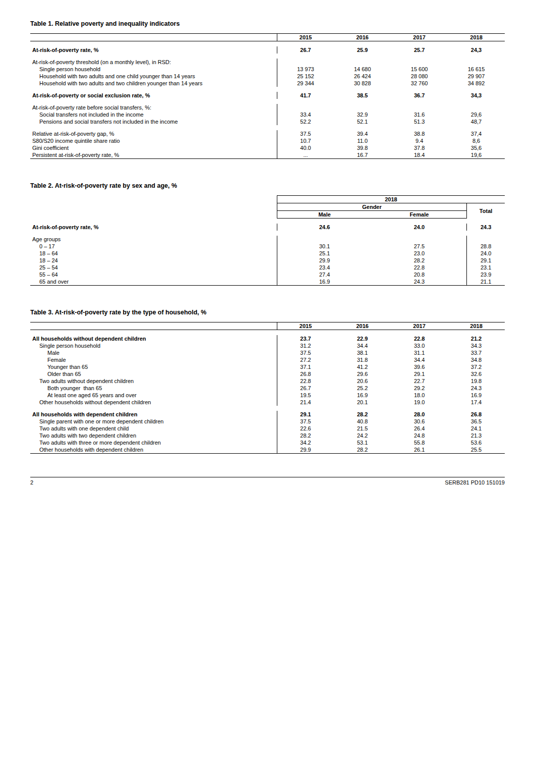Table 1. Relative poverty and inequality indicators
| | 2015 | 2016 | 2017 | 2018 |
| --- | --- | --- | --- | --- |
| At-risk-of-poverty rate, % | 26.7 | 25.9 | 25.7 | 24,3 |
| At-risk-of-poverty threshold (on a monthly level), in RSD: | | | | |
| Single person household | 13 973 | 14 680 | 15 600 | 16 615 |
| Household with two adults and one child younger than 14 years | 25 152 | 26 424 | 28 080 | 29 907 |
| Household with two adults and two children younger than 14 years | 29 344 | 30 828 | 32 760 | 34 892 |
| At-risk-of-poverty or social exclusion rate, % | 41.7 | 38.5 | 36.7 | 34,3 |
| At-risk-of-poverty rate before social transfers, %: | | | | |
| Social transfers not included in the income | 33.4 | 32.9 | 31.6 | 29,6 |
| Pensions and social transfers not included in the income | 52.2 | 52.1 | 51.3 | 48,7 |
| Relative at-risk-of-poverty gap, % | 37.5 | 39.4 | 38.8 | 37,4 |
| S80/S20 income quintile share ratio | 10.7 | 11.0 | 9.4 | 8,6 |
| Gini coefficient | 40.0 | 39.8 | 37.8 | 35,6 |
| Persistent at-risk-of-poverty rate, % | ... | 16.7 | 18.4 | 19,6 |
Table 2. At-risk-of-poverty rate by sex and age, %
| | 2018 |
| --- | --- |
| Gender | Total |
| Male | Female |
| At-risk-of-poverty rate, % | 24.6 | 24.0 | 24.3 |
| Age groups | | | |
| 0 – 17 | 30.1 | 27.5 | 28.8 |
| 18 – 64 | 25.1 | 23.0 | 24.0 |
| 18 – 24 | 29.9 | 28.2 | 29.1 |
| 25 – 54 | 23.4 | 22.8 | 23.1 |
| 55 – 64 | 27.4 | 20.8 | 23.9 |
| 65 and over | 16.9 | 24.3 | 21.1 |
Table 3. At-risk-of-poverty rate by the type of household, %
| | 2015 | 2016 | 2017 | 2018 |
| --- | --- | --- | --- | --- |
| All households without dependent children | 23.7 | 22.9 | 22.8 | 21.2 |
| Single person household | 31.2 | 34.4 | 33.0 | 34.3 |
| Male | 37.5 | 38.1 | 31.1 | 33.7 |
| Female | 27.2 | 31.8 | 34.4 | 34.8 |
| Younger than 65 | 37.1 | 41.2 | 39.6 | 37.2 |
| Older than 65 | 26.8 | 29.6 | 29.1 | 32.6 |
| Two adults without dependent children | 22.8 | 20.6 | 22.7 | 19.8 |
| Both younger than 65 | 26.7 | 25.2 | 29.2 | 24.3 |
| At least one aged 65 years and over | 19.5 | 16.9 | 18.0 | 16.9 |
| Other households without dependent children | 21.4 | 20.1 | 19.0 | 17.4 |
| All households with dependent children | 29.1 | 28.2 | 28.0 | 26.8 |
| Single parent with one or more dependent children | 37.5 | 40.8 | 30.6 | 36.5 |
| Two adults with one dependent child | 22.6 | 21.5 | 26.4 | 24.1 |
| Two adults with two dependent children | 28.2 | 24.2 | 24.8 | 21.3 |
| Two adults with three or more dependent children | 34.2 | 53.1 | 55.8 | 53.6 |
| Other households with dependent children | 29.9 | 28.2 | 26.1 | 25.5 |
2 SERB281 PD10 151019